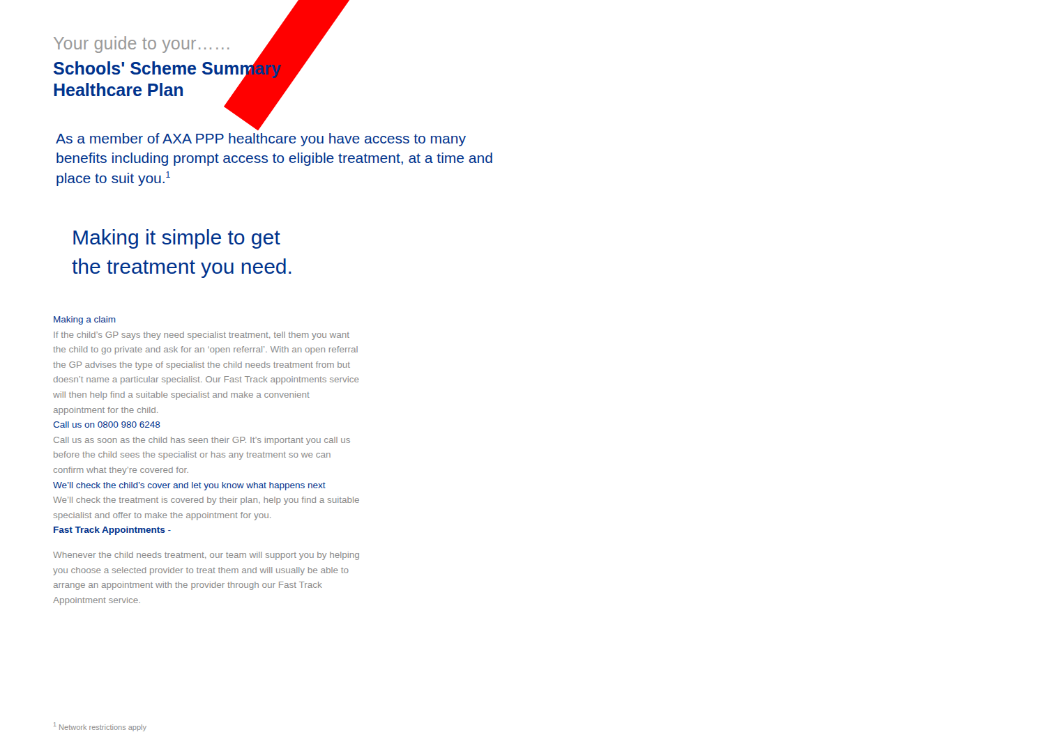Your guide to your……
Schools' Scheme Summary
Healthcare Plan
As a member of AXA PPP healthcare you have access to many benefits including prompt access to eligible treatment, at a time and place to suit you.1
Making it simple to get
the treatment you need.
Making a claim
If the child’s GP says they need specialist treatment, tell them you want the child to go private and ask for an ‘open referral’. With an open referral the GP advises the type of specialist the child needs treatment from but doesn’t name a particular specialist. Our Fast Track appointments service will then help find a suitable specialist and make a convenient appointment for the child.
Call us on 0800 980 6248
Call us as soon as the child has seen their GP. It’s important you call us before the child sees the specialist or has any treatment so we can confirm what they’re covered for.
We’ll check the child’s cover and let you know what happens next
We’ll check the treatment is covered by their plan, help you find a suitable specialist and offer to make the appointment for you.
Fast Track Appointments -
Whenever the child needs treatment, our team will support you by helping you choose a selected provider to treat them and will usually be able to arrange an appointment with the provider through our Fast Track Appointment service.
1 Network restrictions apply